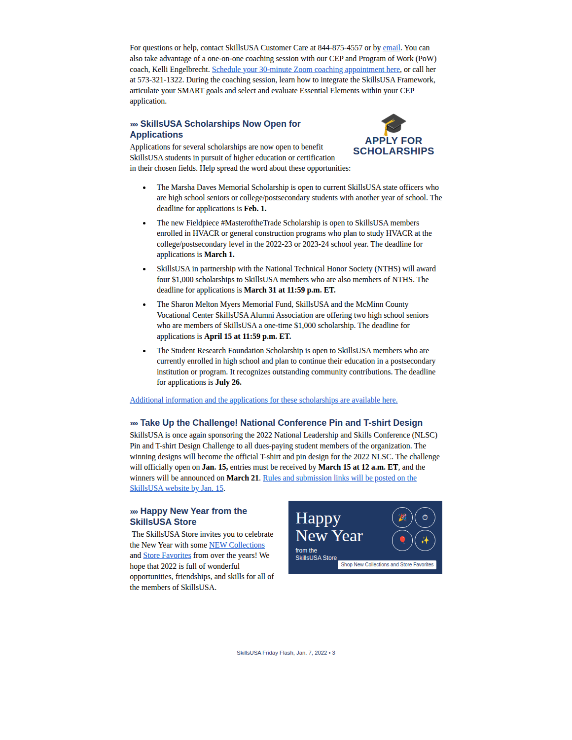For questions or help, contact SkillsUSA Customer Care at 844-875-4557 or by email. You can also take advantage of a one-on-one coaching session with our CEP and Program of Work (PoW) coach, Kelli Engelbrecht. Schedule your 30-minute Zoom coaching appointment here, or call her at 573-321-1322. During the coaching session, learn how to integrate the SkillsUSA Framework, articulate your SMART goals and select and evaluate Essential Elements within your CEP application.
🎓
APPLY FOR
SCHOLARSHIPS
»»SkillsUSA Scholarships Now Open for Applications
Applications for several scholarships are now open to benefit SkillsUSA students in pursuit of higher education or certification in their chosen fields. Help spread the word about these opportunities:
The Marsha Daves Memorial Scholarship is open to current SkillsUSA state officers who are high school seniors or college/postsecondary students with another year of school. The deadline for applications is Feb. 1.
The new Fieldpiece #MasteroftheTrade Scholarship is open to SkillsUSA members enrolled in HVACR or general construction programs who plan to study HVACR at the college/postsecondary level in the 2022-23 or 2023-24 school year. The deadline for applications is March 1.
SkillsUSA in partnership with the National Technical Honor Society (NTHS) will award four $1,000 scholarships to SkillsUSA members who are also members of NTHS. The deadline for applications is March 31 at 11:59 p.m. ET.
The Sharon Melton Myers Memorial Fund, SkillsUSA and the McMinn County Vocational Center SkillsUSA Alumni Association are offering two high school seniors who are members of SkillsUSA a one-time $1,000 scholarship. The deadline for applications is April 15 at 11:59 p.m. ET.
The Student Research Foundation Scholarship is open to SkillsUSA members who are currently enrolled in high school and plan to continue their education in a postsecondary institution or program. It recognizes outstanding community contributions. The deadline for applications is July 26.
Additional information and the applications for these scholarships are available here.
»»Take Up the Challenge! National Conference Pin and T-shirt Design
SkillsUSA is once again sponsoring the 2022 National Leadership and Skills Conference (NLSC) Pin and T-shirt Design Challenge to all dues-paying student members of the organization. The winning designs will become the official T-shirt and pin design for the 2022 NLSC. The challenge will officially open on Jan. 15, entries must be received by March 15 at 12 a.m. ET, and the winners will be announced on March 21. Rules and submission links will be posted on the SkillsUSA website by Jan. 15.
🎉⏱
🎈✨
Happy
New Year
from the
SkillsUSA Store
Shop New Collections and Store Favorites
»»Happy New Year from the SkillsUSA Store
The SkillsUSA Store invites you to celebrate the New Year with some NEW Collections and Store Favorites from over the years! We hope that 2022 is full of wonderful opportunities, friendships, and skills for all of the members of SkillsUSA.
SkillsUSA Friday Flash, Jan. 7, 2022 • 3